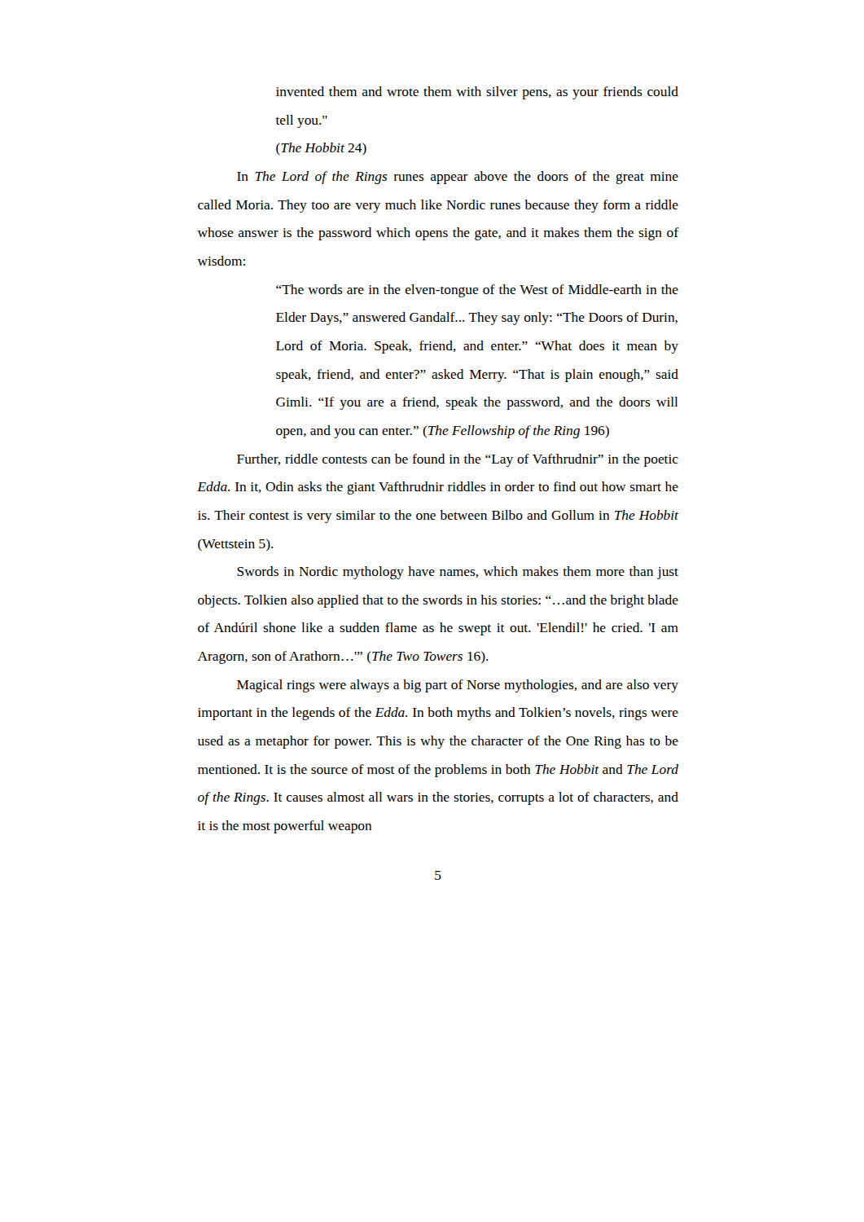invented them and wrote them with silver pens, as your friends could tell you."
(The Hobbit 24)
In The Lord of the Rings runes appear above the doors of the great mine called Moria. They too are very much like Nordic runes because they form a riddle whose answer is the password which opens the gate, and it makes them the sign of wisdom:
“The words are in the elven-tongue of the West of Middle-earth in the Elder Days,” answered Gandalf... They say only: “The Doors of Durin, Lord of Moria. Speak, friend, and enter.” “What does it mean by speak, friend, and enter?” asked Merry. “That is plain enough,” said Gimli. “If you are a friend, speak the password, and the doors will open, and you can enter.” (The Fellowship of the Ring 196)
Further, riddle contests can be found in the “Lay of Vafthrudnir” in the poetic Edda. In it, Odin asks the giant Vafthrudnir riddles in order to find out how smart he is. Their contest is very similar to the one between Bilbo and Gollum in The Hobbit (Wettstein 5).
Swords in Nordic mythology have names, which makes them more than just objects. Tolkien also applied that to the swords in his stories: “…and the bright blade of Andúril shone like a sudden flame as he swept it out. 'Elendil!' he cried. 'I am Aragorn, son of Arathorn…'” (The Two Towers 16).
Magical rings were always a big part of Norse mythologies, and are also very important in the legends of the Edda. In both myths and Tolkien’s novels, rings were used as a metaphor for power. This is why the character of the One Ring has to be mentioned. It is the source of most of the problems in both The Hobbit and The Lord of the Rings. It causes almost all wars in the stories, corrupts a lot of characters, and it is the most powerful weapon
5